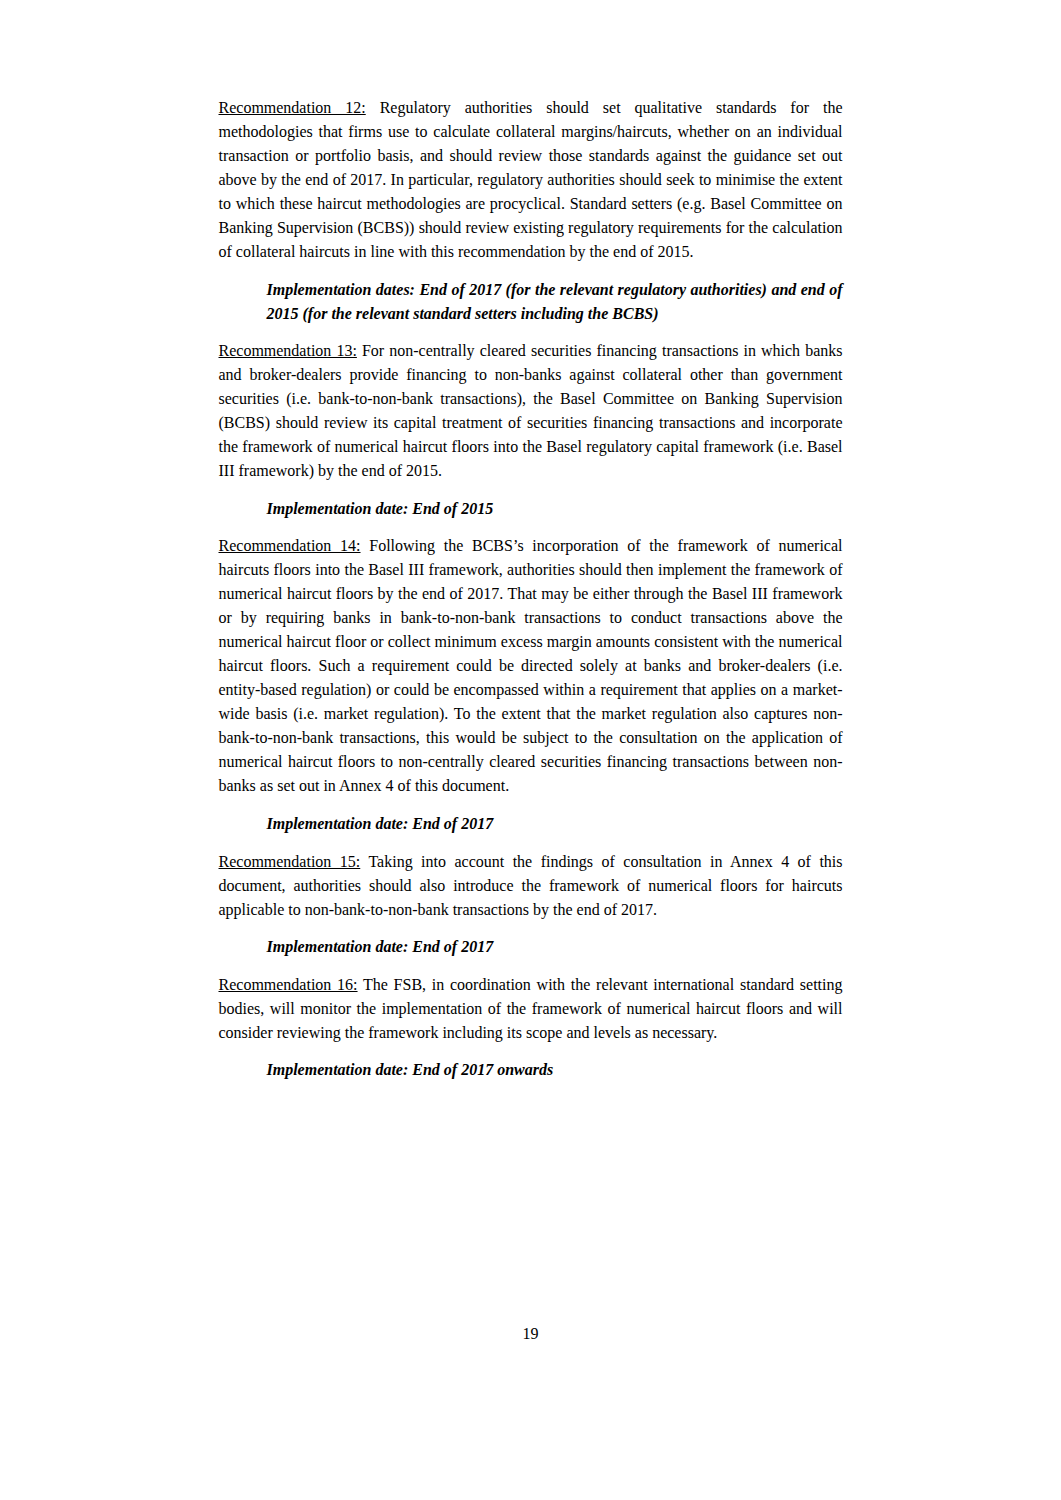Recommendation 12: Regulatory authorities should set qualitative standards for the methodologies that firms use to calculate collateral margins/haircuts, whether on an individual transaction or portfolio basis, and should review those standards against the guidance set out above by the end of 2017. In particular, regulatory authorities should seek to minimise the extent to which these haircut methodologies are procyclical. Standard setters (e.g. Basel Committee on Banking Supervision (BCBS)) should review existing regulatory requirements for the calculation of collateral haircuts in line with this recommendation by the end of 2015.
Implementation dates: End of 2017 (for the relevant regulatory authorities) and end of 2015 (for the relevant standard setters including the BCBS)
Recommendation 13: For non-centrally cleared securities financing transactions in which banks and broker-dealers provide financing to non-banks against collateral other than government securities (i.e. bank-to-non-bank transactions), the Basel Committee on Banking Supervision (BCBS) should review its capital treatment of securities financing transactions and incorporate the framework of numerical haircut floors into the Basel regulatory capital framework (i.e. Basel III framework) by the end of 2015.
Implementation date: End of 2015
Recommendation 14: Following the BCBS’s incorporation of the framework of numerical haircuts floors into the Basel III framework, authorities should then implement the framework of numerical haircut floors by the end of 2017. That may be either through the Basel III framework or by requiring banks in bank-to-non-bank transactions to conduct transactions above the numerical haircut floor or collect minimum excess margin amounts consistent with the numerical haircut floors. Such a requirement could be directed solely at banks and broker-dealers (i.e. entity-based regulation) or could be encompassed within a requirement that applies on a market-wide basis (i.e. market regulation). To the extent that the market regulation also captures non-bank-to-non-bank transactions, this would be subject to the consultation on the application of numerical haircut floors to non-centrally cleared securities financing transactions between non-banks as set out in Annex 4 of this document.
Implementation date: End of 2017
Recommendation 15: Taking into account the findings of consultation in Annex 4 of this document, authorities should also introduce the framework of numerical floors for haircuts applicable to non-bank-to-non-bank transactions by the end of 2017.
Implementation date: End of 2017
Recommendation 16: The FSB, in coordination with the relevant international standard setting bodies, will monitor the implementation of the framework of numerical haircut floors and will consider reviewing the framework including its scope and levels as necessary.
Implementation date: End of 2017 onwards
19